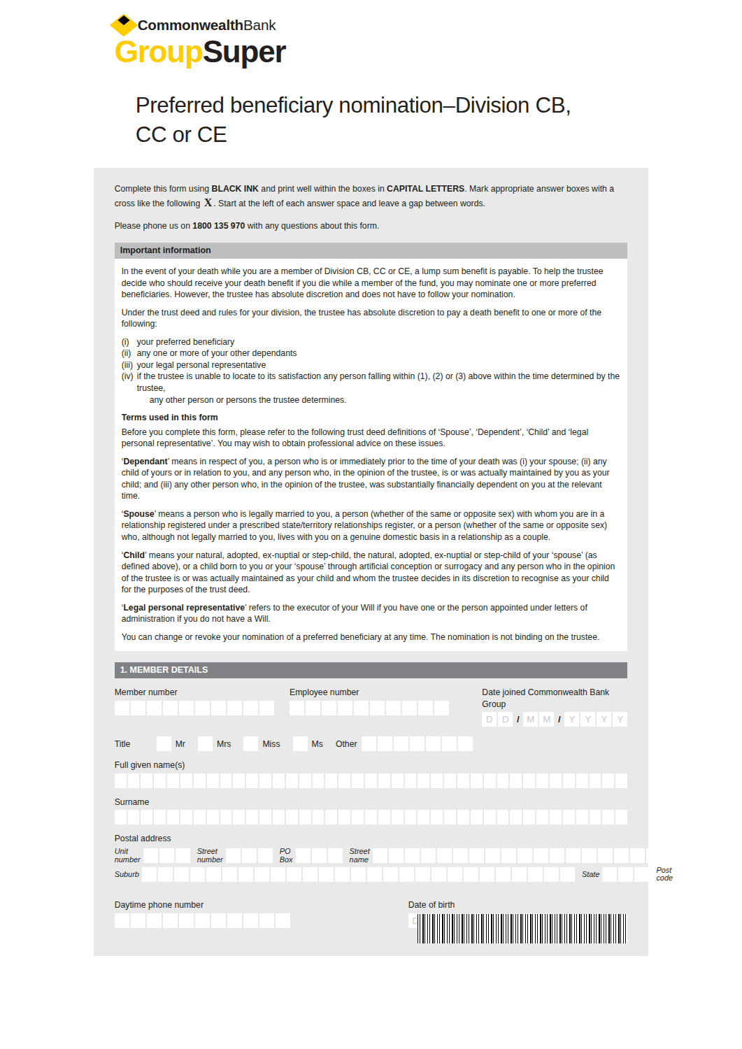Commonwealth Bank
Group Super
Preferred beneficiary nomination–Division CB, CC or CE
Complete this form using BLACK INK and print well within the boxes in CAPITAL LETTERS. Mark appropriate answer boxes with a cross like the following X. Start at the left of each answer space and leave a gap between words.
Please phone us on 1800 135 970 with any questions about this form.
Important information
In the event of your death while you are a member of Division CB, CC or CE, a lump sum benefit is payable. To help the trustee decide who should receive your death benefit if you die while a member of the fund, you may nominate one or more preferred beneficiaries. However, the trustee has absolute discretion and does not have to follow your nomination.
Under the trust deed and rules for your division, the trustee has absolute discretion to pay a death benefit to one or more of the following:
(i) your preferred beneficiary
(ii) any one or more of your other dependants
(iii) your legal personal representative
(iv) if the trustee is unable to locate to its satisfaction any person falling within (1), (2) or (3) above within the time determined by the trustee,
any other person or persons the trustee determines.
Terms used in this form
Before you complete this form, please refer to the following trust deed definitions of ‘Spouse’, ‘Dependent’, ‘Child’ and ‘legal personal representative’. You may wish to obtain professional advice on these issues.
‘Dependant’ means in respect of you, a person who is or immediately prior to the time of your death was (i) your spouse; (ii) any child of yours or in relation to you, and any person who, in the opinion of the trustee, is or was actually maintained by you as your child; and (iii) any other person who, in the opinion of the trustee, was substantially financially dependent on you at the relevant time.
‘Spouse’ means a person who is legally married to you, a person (whether of the same or opposite sex) with whom you are in a relationship registered under a prescribed state/territory relationships register, or a person (whether of the same or opposite sex) who, although not legally married to you, lives with you on a genuine domestic basis in a relationship as a couple.
‘Child’ means your natural, adopted, ex-nuptial or step-child, the natural, adopted, ex-nuptial or step-child of your ‘spouse’ (as defined above), or a child born to you or your ‘spouse’ through artificial conception or surrogacy and any person who in the opinion of the trustee is or was actually maintained as your child and whom the trustee decides in its discretion to recognise as your child for the purposes of the trust deed.
‘Legal personal representative’ refers to the executor of your Will if you have one or the person appointed under letters of administration if you do not have a Will.
You can change or revoke your nomination of a preferred beneficiary at any time. The nomination is not binding on the trustee.
1. MEMBER DETAILS
Member number
Employee number
Date joined Commonwealth Bank Group
D
D
/
M
M
/
Y
Y
Y
Y
Title
Mr
Mrs
Miss
Ms
Other
Full given name(s)
Surname
Postal address
Unit
number
Street
number
PO
Box
Street
name
Suburb
State
Post
code
Daytime phone number
Date of birth
D
D
/
M
M
/
Y
Y
Y
Y